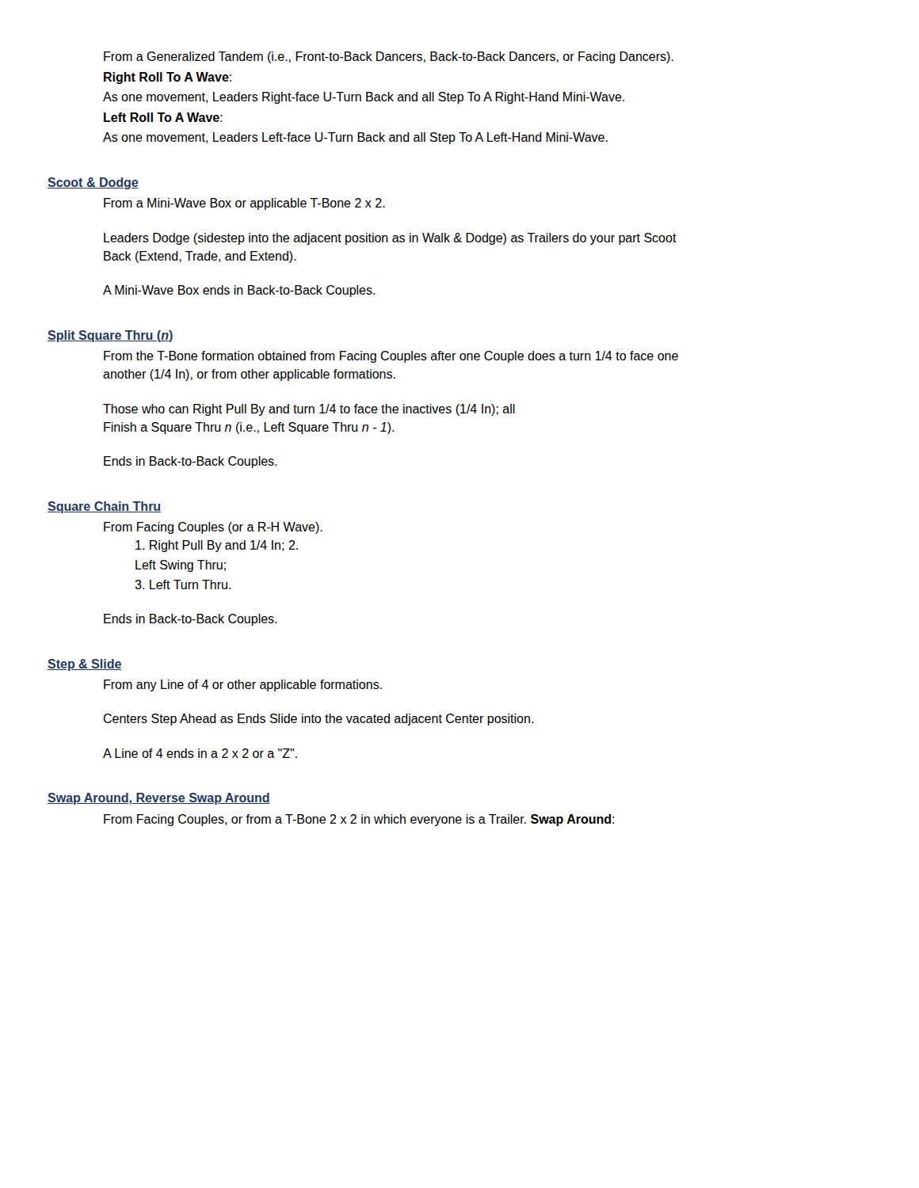From a Generalized Tandem (i.e., Front-to-Back Dancers, Back-to-Back Dancers, or Facing Dancers).
Right Roll To A Wave:
As one movement, Leaders Right-face U-Turn Back and all Step To A Right-Hand Mini-Wave.
Left Roll To A Wave:
As one movement, Leaders Left-face U-Turn Back and all Step To A Left-Hand Mini-Wave.
Scoot & Dodge
From a Mini-Wave Box or applicable T-Bone 2 x 2.
Leaders Dodge (sidestep into the adjacent position as in Walk & Dodge) as Trailers do your part Scoot Back (Extend, Trade, and Extend).
A Mini-Wave Box ends in Back-to-Back Couples.
Split Square Thru (n)
From the T-Bone formation obtained from Facing Couples after one Couple does a turn 1/4 to face one another (1/4 In), or from other applicable formations.
Those who can Right Pull By and turn 1/4 to face the inactives (1/4 In); all
Finish a Square Thru n (i.e., Left Square Thru n - 1).
Ends in Back-to-Back Couples.
Square Chain Thru
From Facing Couples (or a R-H Wave).
1. Right Pull By and 1/4 In; 2.
Left Swing Thru;
3. Left Turn Thru.
Ends in Back-to-Back Couples.
Step & Slide
From any Line of 4 or other applicable formations.
Centers Step Ahead as Ends Slide into the vacated adjacent Center position.
A Line of 4 ends in a 2 x 2 or a "Z".
Swap Around, Reverse Swap Around
From Facing Couples, or from a T-Bone 2 x 2 in which everyone is a Trailer. Swap Around: